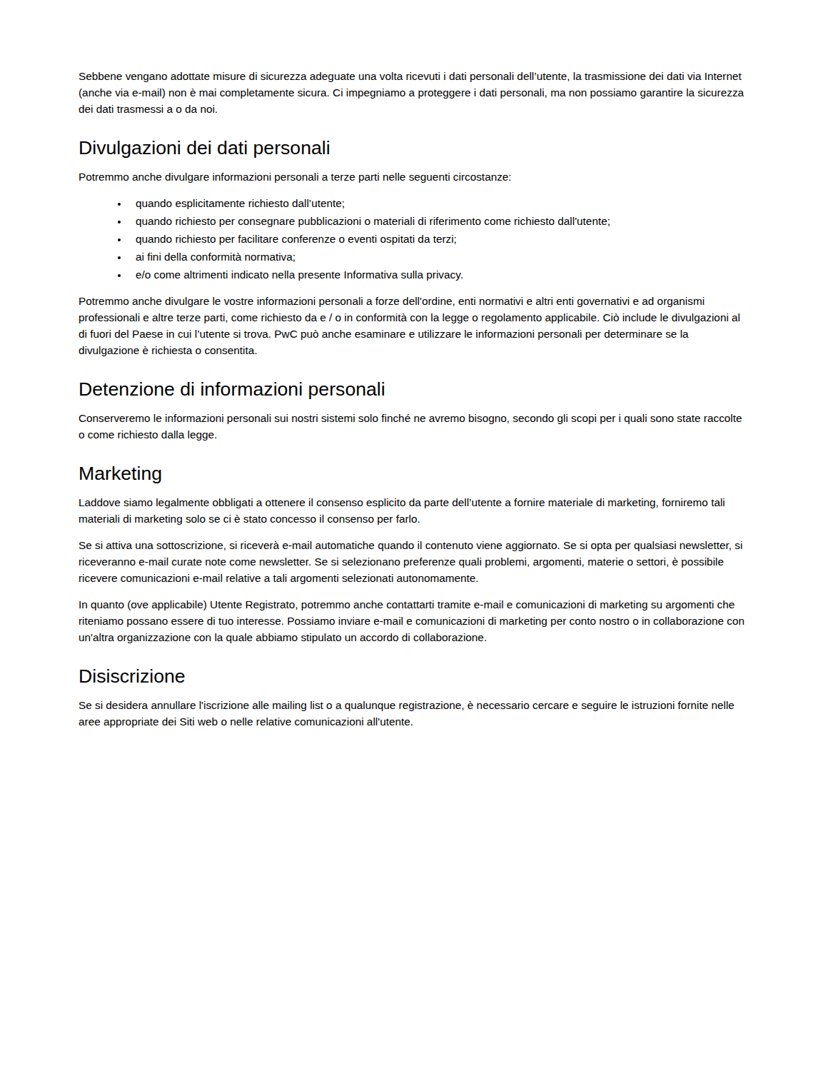Sebbene vengano adottate misure di sicurezza adeguate una volta ricevuti i dati personali dell’utente, la trasmissione dei dati via Internet (anche via e-mail) non è mai completamente sicura. Ci impegniamo a proteggere i dati personali, ma non possiamo garantire la sicurezza dei dati trasmessi a o da noi.
Divulgazioni dei dati personali
Potremmo anche divulgare informazioni personali a terze parti nelle seguenti circostanze:
quando esplicitamente richiesto dall’utente;
quando richiesto per consegnare pubblicazioni o materiali di riferimento come richiesto dall'utente;
quando richiesto per facilitare conferenze o eventi ospitati da terzi;
ai fini della conformità normativa;
e/o come altrimenti indicato nella presente Informativa sulla privacy.
Potremmo anche divulgare le vostre informazioni personali a forze dell'ordine, enti normativi e altri enti governativi e ad organismi professionali e altre terze parti, come richiesto da e / o in conformità con la legge o regolamento applicabile. Ciò include le divulgazioni al di fuori del Paese in cui l’utente si trova. PwC può anche esaminare e utilizzare le informazioni personali per determinare se la divulgazione è richiesta o consentita.
Detenzione di informazioni personali
Conserveremo le informazioni personali sui nostri sistemi solo finché ne avremo bisogno, secondo gli scopi per i quali sono state raccolte o come richiesto dalla legge.
Marketing
Laddove siamo legalmente obbligati a ottenere il consenso esplicito da parte dell’utente a fornire materiale di marketing, forniremo tali materiali di marketing solo se ci è stato concesso il consenso per farlo.
Se si attiva una sottoscrizione, si riceverà e-mail automatiche quando il contenuto viene aggiornato. Se si opta per qualsiasi newsletter, si riceveranno e-mail curate note come newsletter. Se si selezionano preferenze quali problemi, argomenti, materie o settori, è possibile ricevere comunicazioni e-mail relative a tali argomenti selezionati autonomamente.
In quanto (ove applicabile) Utente Registrato, potremmo anche contattarti tramite e-mail e comunicazioni di marketing su argomenti che riteniamo possano essere di tuo interesse. Possiamo inviare e-mail e comunicazioni di marketing per conto nostro o in collaborazione con un'altra organizzazione con la quale abbiamo stipulato un accordo di collaborazione.
Disiscrizione
Se si desidera annullare l'iscrizione alle mailing list o a qualunque registrazione, è necessario cercare e seguire le istruzioni fornite nelle aree appropriate dei Siti web o nelle relative comunicazioni all'utente.